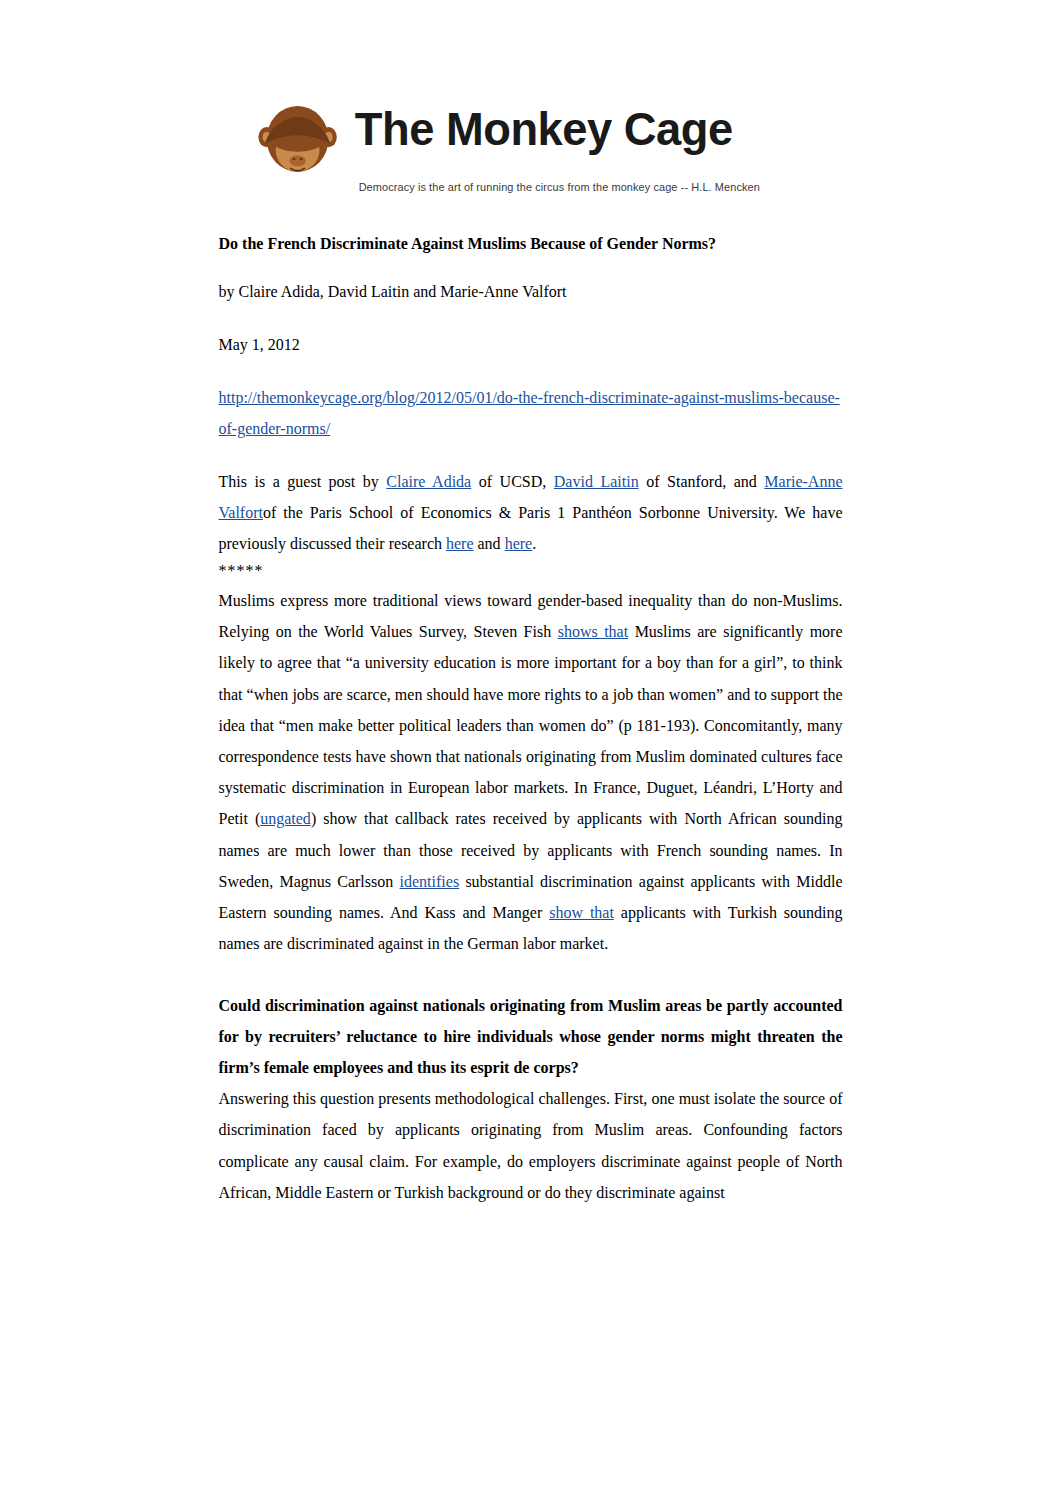The Monkey Cage
Democracy is the art of running the circus from the monkey cage -- H.L. Mencken
Do the French Discriminate Against Muslims Because of Gender Norms?
by Claire Adida, David Laitin and Marie-Anne Valfort
May 1, 2012
http://themonkeycage.org/blog/2012/05/01/do-the-french-discriminate-against-muslims-because-of-gender-norms/
This is a guest post by Claire Adida of UCSD, David Laitin of Stanford, and Marie-Anne Valfortof the Paris School of Economics & Paris 1 Panthéon Sorbonne University. We have previously discussed their research here and here.
*****
Muslims express more traditional views toward gender-based inequality than do non-Muslims. Relying on the World Values Survey, Steven Fish shows that Muslims are significantly more likely to agree that “a university education is more important for a boy than for a girl”, to think that “when jobs are scarce, men should have more rights to a job than women” and to support the idea that “men make better political leaders than women do” (p 181-193). Concomitantly, many correspondence tests have shown that nationals originating from Muslim dominated cultures face systematic discrimination in European labor markets. In France, Duguet, Léandri, L’Horty and Petit (ungated) show that callback rates received by applicants with North African sounding names are much lower than those received by applicants with French sounding names. In Sweden, Magnus Carlsson identifies substantial discrimination against applicants with Middle Eastern sounding names. And Kass and Manger show that applicants with Turkish sounding names are discriminated against in the German labor market.
Could discrimination against nationals originating from Muslim areas be partly accounted for by recruiters’ reluctance to hire individuals whose gender norms might threaten the firm’s female employees and thus its esprit de corps?
Answering this question presents methodological challenges. First, one must isolate the source of discrimination faced by applicants originating from Muslim areas. Confounding factors complicate any causal claim. For example, do employers discriminate against people of North African, Middle Eastern or Turkish background or do they discriminate against